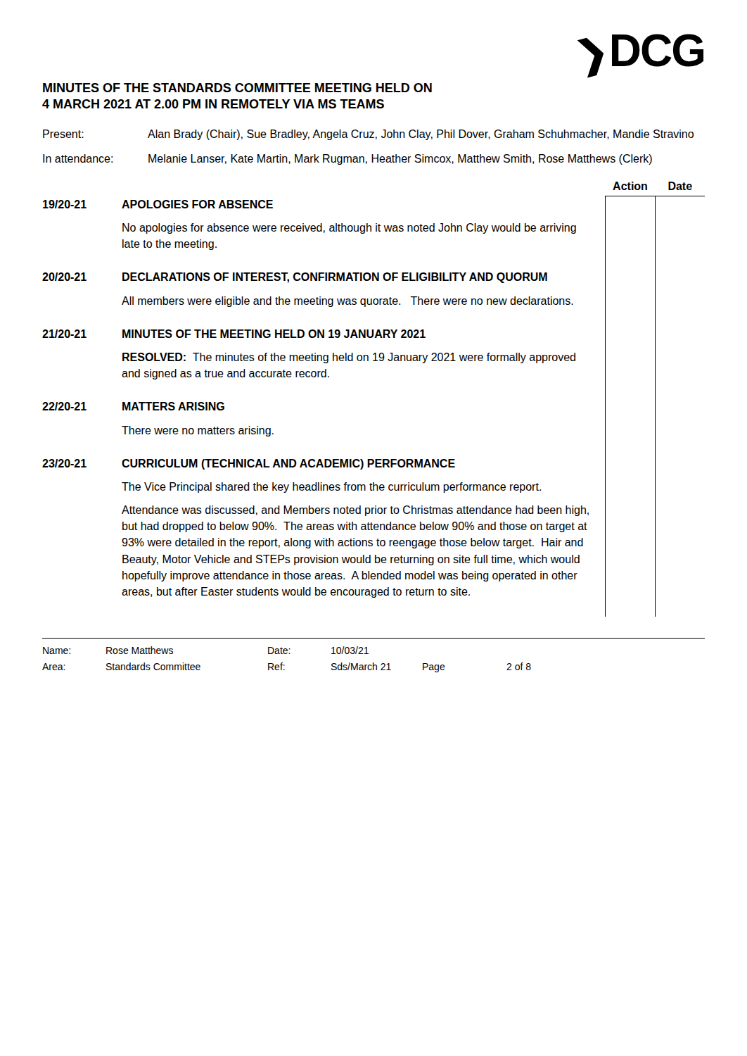❯DCG
MINUTES OF THE STANDARDS COMMITTEE MEETING HELD ON
4 MARCH 2021 AT 2.00 PM IN REMOTELY VIA MS TEAMS
| Present: | Alan Brady (Chair), Sue Bradley, Angela Cruz, John Clay, Phil Dover, Graham Schuhmacher, Mandie Stravino |
| In attendance: | Melanie Lanser, Kate Martin, Mark Rugman, Heather Simcox, Matthew Smith, Rose Matthews (Clerk) |
| | | Action | Date |
| 19/20-21 | APOLOGIES FOR ABSENCE No apologies for absence were received, although it was noted John Clay would be arriving late to the meeting. | | |
| 20/20-21 | DECLARATIONS OF INTEREST, CONFIRMATION OF ELIGIBILITY AND QUORUM All members were eligible and the meeting was quorate. There were no new declarations. | | |
| 21/20-21 | MINUTES OF THE MEETING HELD ON 19 JANUARY 2021 RESOLVED: The minutes of the meeting held on 19 January 2021 were formally approved and signed as a true and accurate record. | | |
| 22/20-21 | MATTERS ARISING There were no matters arising. | | |
| 23/20-21 | CURRICULUM (TECHNICAL AND ACADEMIC) PERFORMANCE The Vice Principal shared the key headlines from the curriculum performance report. Attendance was discussed, and Members noted prior to Christmas attendance had been high, but had dropped to below 90%. The areas with attendance below 90% and those on target at 93% were detailed in the report, along with actions to reengage those below target. Hair and Beauty, Motor Vehicle and STEPs provision would be returning on site full time, which would hopefully improve attendance in those areas. A blended model was being operated in other areas, but after Easter students would be encouraged to return to site. | | |
| Name: | Rose Matthews | Date: | 10/03/21 | | |
| Area: | Standards Committee | Ref: | Sds/March 21 | Page | 2 of 8 |